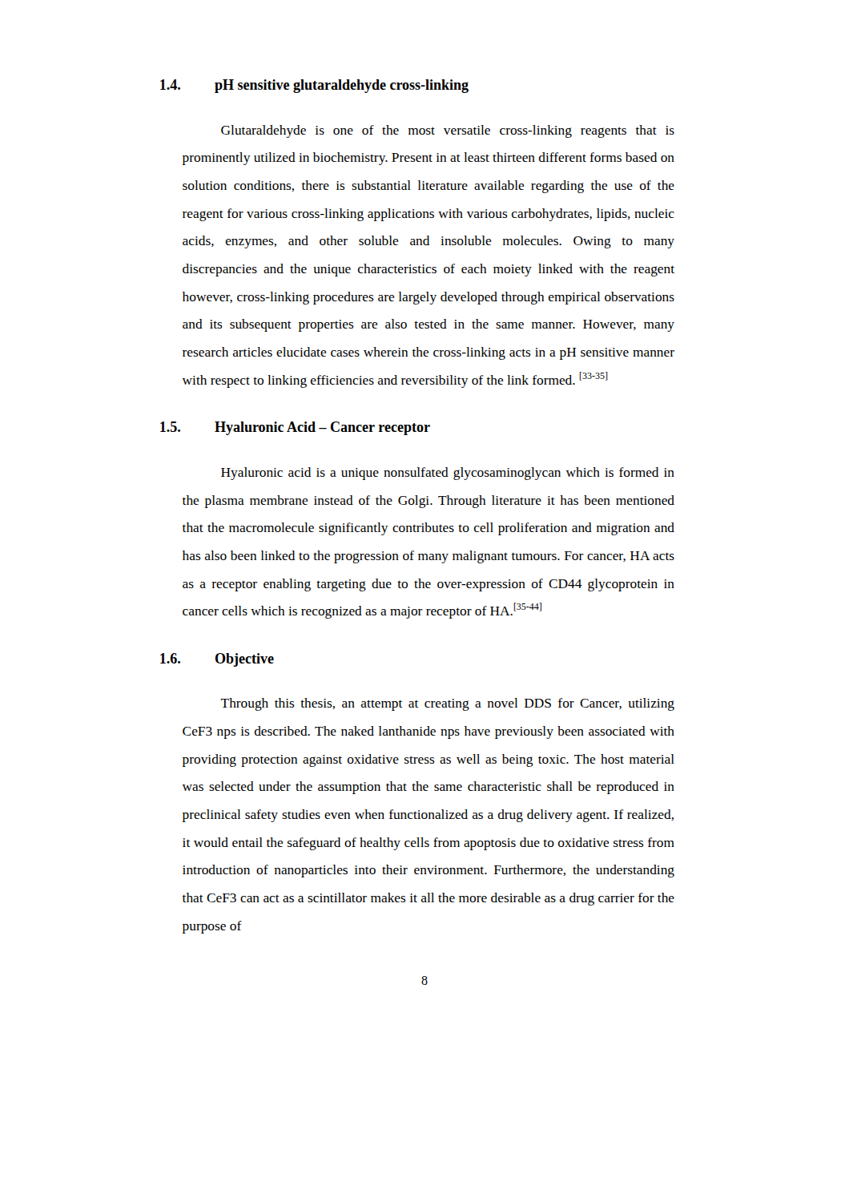1.4. pH sensitive glutaraldehyde cross-linking
Glutaraldehyde is one of the most versatile cross-linking reagents that is prominently utilized in biochemistry. Present in at least thirteen different forms based on solution conditions, there is substantial literature available regarding the use of the reagent for various cross-linking applications with various carbohydrates, lipids, nucleic acids, enzymes, and other soluble and insoluble molecules. Owing to many discrepancies and the unique characteristics of each moiety linked with the reagent however, cross-linking procedures are largely developed through empirical observations and its subsequent properties are also tested in the same manner. However, many research articles elucidate cases wherein the cross-linking acts in a pH sensitive manner with respect to linking efficiencies and reversibility of the link formed. [33-35]
1.5. Hyaluronic Acid – Cancer receptor
Hyaluronic acid is a unique nonsulfated glycosaminoglycan which is formed in the plasma membrane instead of the Golgi. Through literature it has been mentioned that the macromolecule significantly contributes to cell proliferation and migration and has also been linked to the progression of many malignant tumours. For cancer, HA acts as a receptor enabling targeting due to the over-expression of CD44 glycoprotein in cancer cells which is recognized as a major receptor of HA.[35-44]
1.6. Objective
Through this thesis, an attempt at creating a novel DDS for Cancer, utilizing CeF3 nps is described. The naked lanthanide nps have previously been associated with providing protection against oxidative stress as well as being toxic. The host material was selected under the assumption that the same characteristic shall be reproduced in preclinical safety studies even when functionalized as a drug delivery agent. If realized, it would entail the safeguard of healthy cells from apoptosis due to oxidative stress from introduction of nanoparticles into their environment. Furthermore, the understanding that CeF3 can act as a scintillator makes it all the more desirable as a drug carrier for the purpose of
8